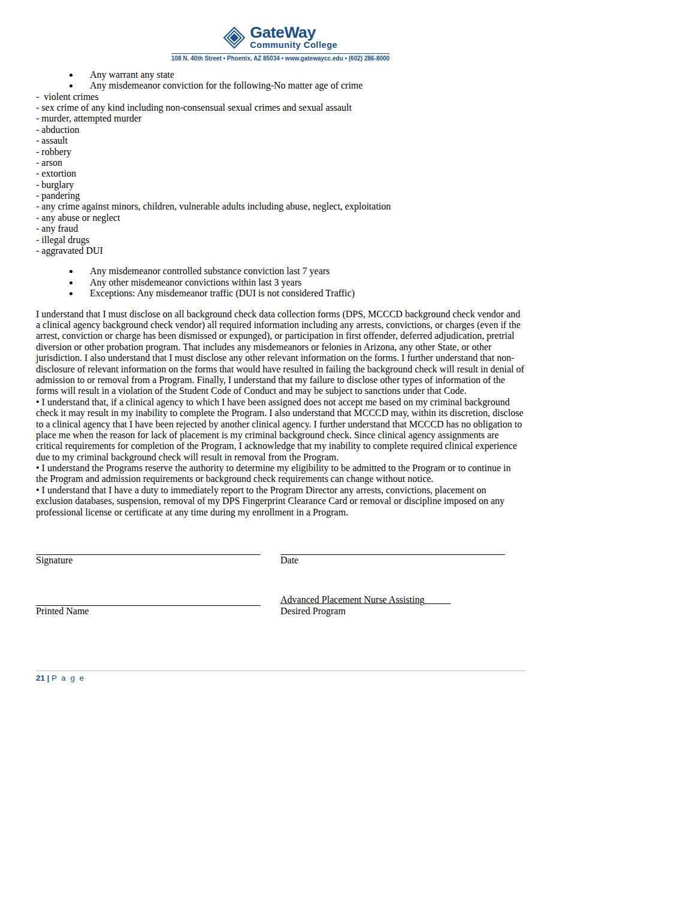GateWay Community College
108 N. 40th Street • Phoenix, AZ 85034 • www.gatewaycc.edu • (602) 286-8000
Any warrant any state
Any misdemeanor conviction for the following-No matter age of crime
- violent crimes
- sex crime of any kind including non-consensual sexual crimes and sexual assault
- murder, attempted murder
- abduction
- assault
- robbery
- arson
- extortion
- burglary
- pandering
- any crime against minors, children, vulnerable adults including abuse, neglect, exploitation
- any abuse or neglect
- any fraud
- illegal drugs
- aggravated DUI
Any misdemeanor controlled substance conviction last 7 years
Any other misdemeanor convictions within last 3 years
Exceptions: Any misdemeanor traffic (DUI is not considered Traffic)
I understand that I must disclose on all background check data collection forms (DPS, MCCCD background check vendor and a clinical agency background check vendor) all required information including any arrests, convictions, or charges (even if the arrest, conviction or charge has been dismissed or expunged), or participation in first offender, deferred adjudication, pretrial diversion or other probation program. That includes any misdemeanors or felonies in Arizona, any other State, or other jurisdiction. I also understand that I must disclose any other relevant information on the forms. I further understand that non-disclosure of relevant information on the forms that would have resulted in failing the background check will result in denial of admission to or removal from a Program. Finally, I understand that my failure to disclose other types of information of the forms will result in a violation of the Student Code of Conduct and may be subject to sanctions under that Code.
• I understand that, if a clinical agency to which I have been assigned does not accept me based on my criminal background check it may result in my inability to complete the Program. I also understand that MCCCD may, within its discretion, disclose to a clinical agency that I have been rejected by another clinical agency. I further understand that MCCCD has no obligation to place me when the reason for lack of placement is my criminal background check. Since clinical agency assignments are critical requirements for completion of the Program, I acknowledge that my inability to complete required clinical experience due to my criminal background check will result in removal from the Program.
• I understand the Programs reserve the authority to determine my eligibility to be admitted to the Program or to continue in the Program and admission requirements or background check requirements can change without notice.
• I understand that I have a duty to immediately report to the Program Director any arrests, convictions, placement on exclusion databases, suspension, removal of my DPS Fingerprint Clearance Card or removal or discipline imposed on any professional license or certificate at any time during my enrollment in a Program.
| Signature | Date |
| | Advanced Placement Nurse Assisting |
| Printed Name | Desired Program |
21 | P a g e